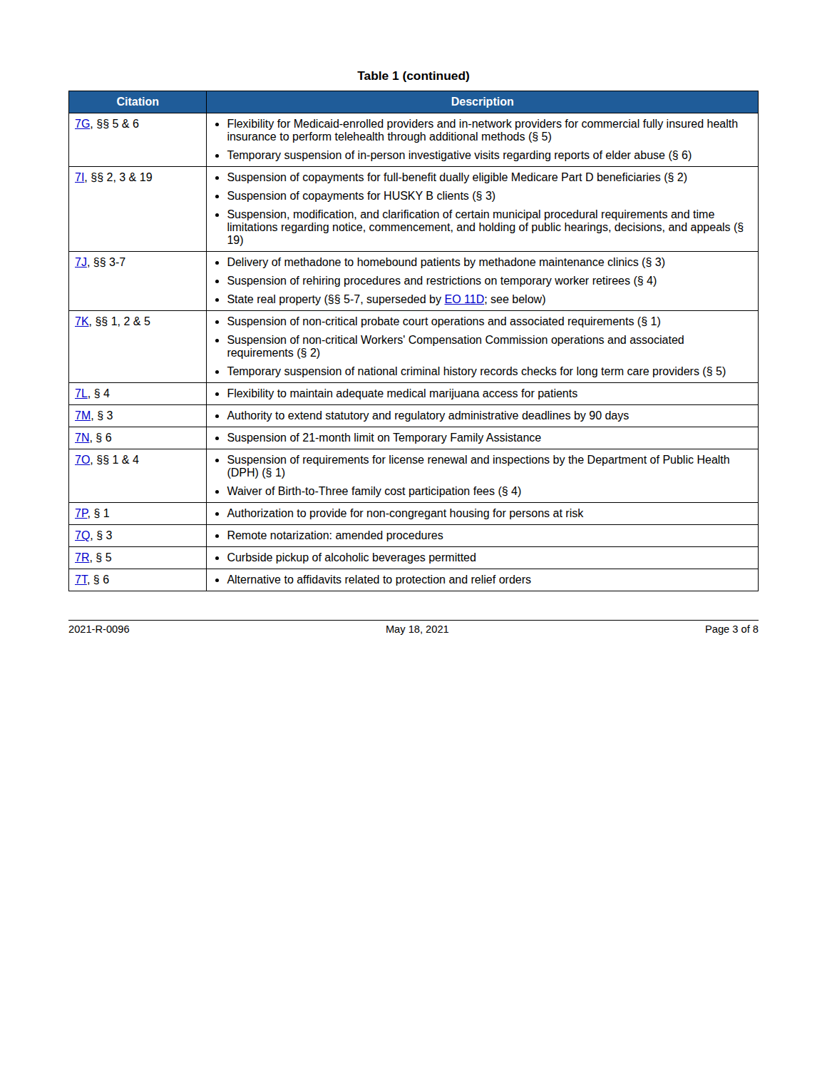Table 1 (continued)
| Citation | Description |
| --- | --- |
| 7G , §§ 5 & 6 | Flexibility for Medicaid-enrolled providers and in-network providers for commercial fully insured health insurance to perform telehealth through additional methods (§ 5) Temporary suspension of in-person investigative visits regarding reports of elder abuse (§ 6) |
| 7I , §§ 2, 3 & 19 | Suspension of copayments for full-benefit dually eligible Medicare Part D beneficiaries (§ 2) Suspension of copayments for HUSKY B clients (§ 3) Suspension, modification, and clarification of certain municipal procedural requirements and time limitations regarding notice, commencement, and holding of public hearings, decisions, and appeals (§ 19) |
| 7J , §§ 3-7 | Delivery of methadone to homebound patients by methadone maintenance clinics (§ 3) Suspension of rehiring procedures and restrictions on temporary worker retirees (§ 4) State real property (§§ 5-7, superseded by EO 11D ; see below) |
| 7K , §§ 1, 2 & 5 | Suspension of non-critical probate court operations and associated requirements (§ 1) Suspension of non-critical Workers' Compensation Commission operations and associated requirements (§ 2) Temporary suspension of national criminal history records checks for long term care providers (§ 5) |
| 7L , § 4 | Flexibility to maintain adequate medical marijuana access for patients |
| 7M , § 3 | Authority to extend statutory and regulatory administrative deadlines by 90 days |
| 7N , § 6 | Suspension of 21-month limit on Temporary Family Assistance |
| 7O , §§ 1 & 4 | Suspension of requirements for license renewal and inspections by the Department of Public Health (DPH) (§ 1) Waiver of Birth-to-Three family cost participation fees (§ 4) |
| 7P , § 1 | Authorization to provide for non-congregant housing for persons at risk |
| 7Q , § 3 | Remote notarization: amended procedures |
| 7R , § 5 | Curbside pickup of alcoholic beverages permitted |
| 7T , § 6 | Alternative to affidavits related to protection and relief orders |
2021-R-0096 May 18, 2021 Page 3 of 8